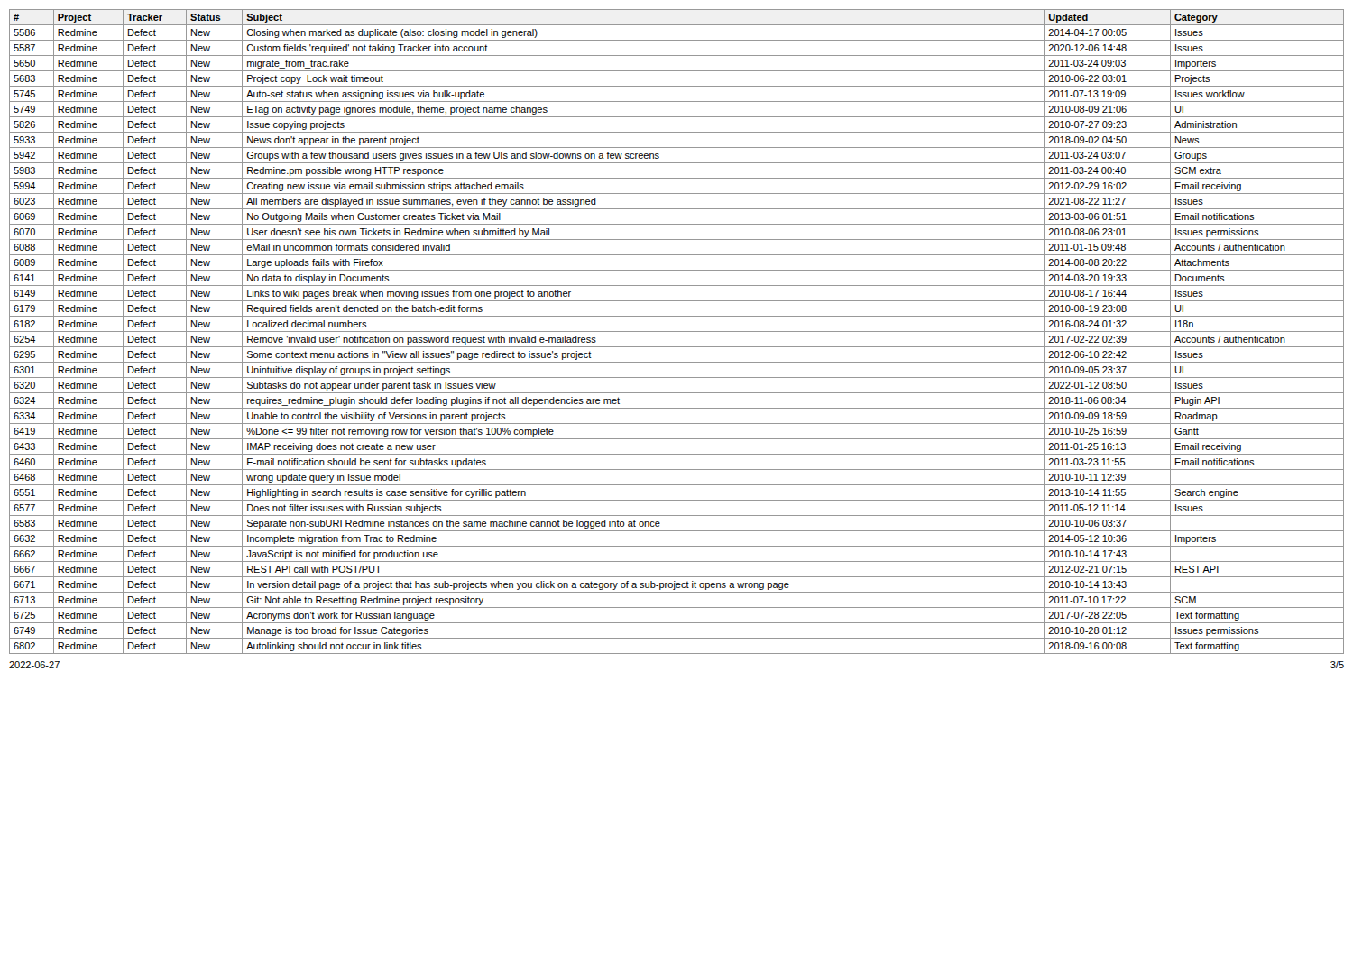| # | Project | Tracker | Status | Subject | Updated | Category |
| --- | --- | --- | --- | --- | --- | --- |
| 5586 | Redmine | Defect | New | Closing when marked as duplicate (also: closing model in general) | 2014-04-17 00:05 | Issues |
| 5587 | Redmine | Defect | New | Custom fields 'required' not taking Tracker into account | 2020-12-06 14:48 | Issues |
| 5650 | Redmine | Defect | New | migrate_from_trac.rake | 2011-03-24 09:03 | Importers |
| 5683 | Redmine | Defect | New | Project copy Lock wait timeout | 2010-06-22 03:01 | Projects |
| 5745 | Redmine | Defect | New | Auto-set status when assigning issues via bulk-update | 2011-07-13 19:09 | Issues workflow |
| 5749 | Redmine | Defect | New | ETag on activity page ignores module, theme, project name changes | 2010-08-09 21:06 | UI |
| 5826 | Redmine | Defect | New | Issue copying projects | 2010-07-27 09:23 | Administration |
| 5933 | Redmine | Defect | New | News don't appear in the parent project | 2018-09-02 04:50 | News |
| 5942 | Redmine | Defect | New | Groups with a few thousand users gives issues in a few UIs and slow-downs on a few screens | 2011-03-24 03:07 | Groups |
| 5983 | Redmine | Defect | New | Redmine.pm possible wrong HTTP responce | 2011-03-24 00:40 | SCM extra |
| 5994 | Redmine | Defect | New | Creating new issue via email submission strips attached emails | 2012-02-29 16:02 | Email receiving |
| 6023 | Redmine | Defect | New | All members are displayed in issue summaries, even if they cannot be assigned | 2021-08-22 11:27 | Issues |
| 6069 | Redmine | Defect | New | No Outgoing Mails when Customer creates Ticket via Mail | 2013-03-06 01:51 | Email notifications |
| 6070 | Redmine | Defect | New | User doesn't see his own Tickets in Redmine when submitted by Mail | 2010-08-06 23:01 | Issues permissions |
| 6088 | Redmine | Defect | New | eMail in uncommon formats considered invalid | 2011-01-15 09:48 | Accounts / authentication |
| 6089 | Redmine | Defect | New | Large uploads fails with Firefox | 2014-08-08 20:22 | Attachments |
| 6141 | Redmine | Defect | New | No data to display in Documents | 2014-03-20 19:33 | Documents |
| 6149 | Redmine | Defect | New | Links to wiki pages break when moving issues from one project to another | 2010-08-17 16:44 | Issues |
| 6179 | Redmine | Defect | New | Required fields aren't denoted on the batch-edit forms | 2010-08-19 23:08 | UI |
| 6182 | Redmine | Defect | New | Localized decimal numbers | 2016-08-24 01:32 | I18n |
| 6254 | Redmine | Defect | New | Remove 'invalid user' notification on password request with invalid e-mailadress | 2017-02-22 02:39 | Accounts / authentication |
| 6295 | Redmine | Defect | New | Some context menu actions in "View all issues" page redirect to issue's project | 2012-06-10 22:42 | Issues |
| 6301 | Redmine | Defect | New | Unintuitive display of groups in project settings | 2010-09-05 23:37 | UI |
| 6320 | Redmine | Defect | New | Subtasks do not appear under parent task in Issues view | 2022-01-12 08:50 | Issues |
| 6324 | Redmine | Defect | New | requires_redmine_plugin should defer loading plugins if not all dependencies are met | 2018-11-06 08:34 | Plugin API |
| 6334 | Redmine | Defect | New | Unable to control the visibility of Versions in parent projects | 2010-09-09 18:59 | Roadmap |
| 6419 | Redmine | Defect | New | %Done <= 99 filter not removing row for version that's 100% complete | 2010-10-25 16:59 | Gantt |
| 6433 | Redmine | Defect | New | IMAP receiving does not create a new user | 2011-01-25 16:13 | Email receiving |
| 6460 | Redmine | Defect | New | E-mail notification should be sent for subtasks updates | 2011-03-23 11:55 | Email notifications |
| 6468 | Redmine | Defect | New | wrong update query in Issue model | 2010-10-11 12:39 | |
| 6551 | Redmine | Defect | New | Highlighting in search results is case sensitive for cyrillic pattern | 2013-10-14 11:55 | Search engine |
| 6577 | Redmine | Defect | New | Does not filter issuses with Russian subjects | 2011-05-12 11:14 | Issues |
| 6583 | Redmine | Defect | New | Separate non-subURI Redmine instances on the same machine cannot be logged into at once | 2010-10-06 03:37 | |
| 6632 | Redmine | Defect | New | Incomplete migration from Trac to Redmine | 2014-05-12 10:36 | Importers |
| 6662 | Redmine | Defect | New | JavaScript is not minified for production use | 2010-10-14 17:43 | |
| 6667 | Redmine | Defect | New | REST API call with POST/PUT | 2012-02-21 07:15 | REST API |
| 6671 | Redmine | Defect | New | In version detail page of a project that has sub-projects when you click on a category of a sub-project it opens a wrong page | 2010-10-14 13:43 | |
| 6713 | Redmine | Defect | New | Git: Not able to Resetting Redmine project respository | 2011-07-10 17:22 | SCM |
| 6725 | Redmine | Defect | New | Acronyms don't work for Russian language | 2017-07-28 22:05 | Text formatting |
| 6749 | Redmine | Defect | New | Manage is too broad for Issue Categories | 2010-10-28 01:12 | Issues permissions |
| 6802 | Redmine | Defect | New | Autolinking should not occur in link titles | 2018-09-16 00:08 | Text formatting |
2022-06-27 3/5